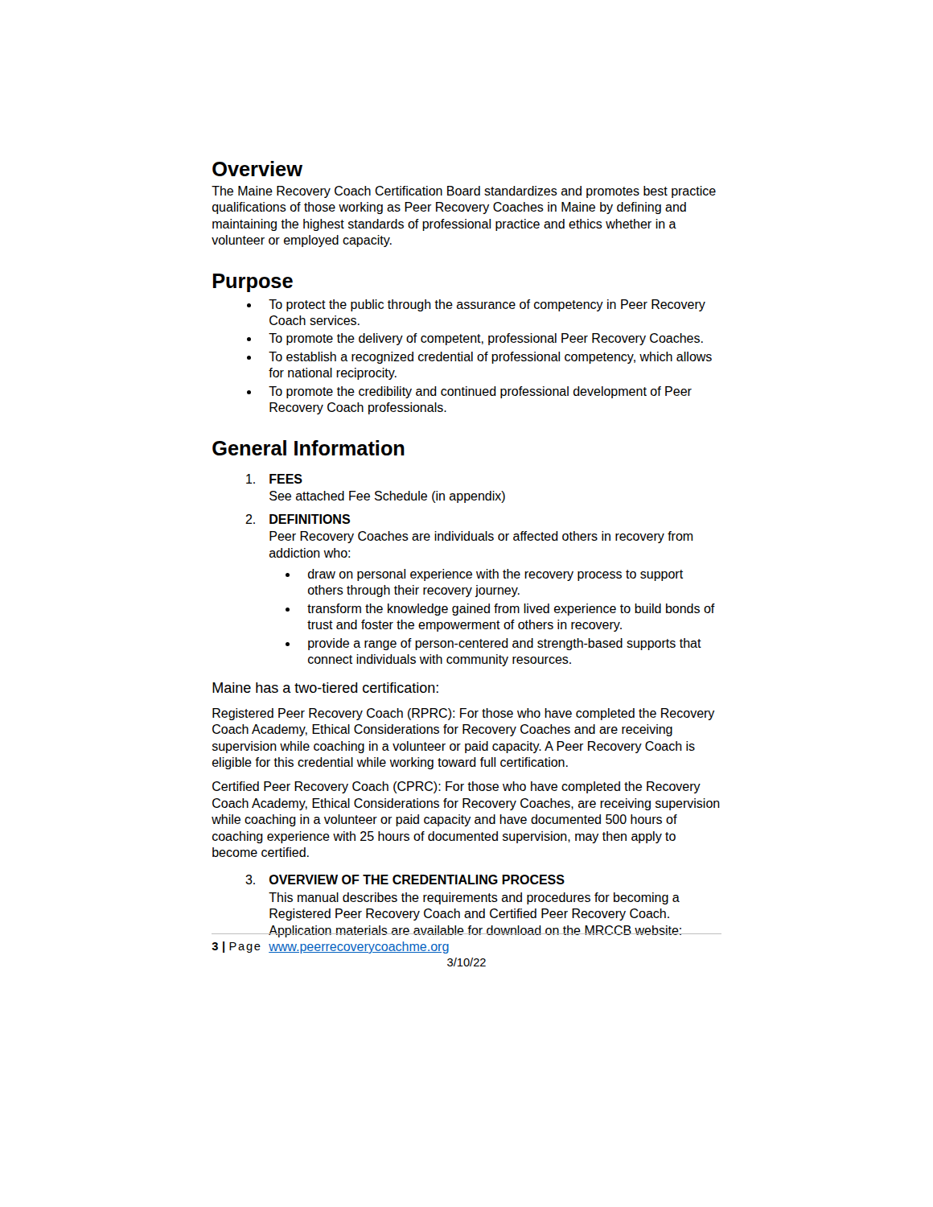Overview
The Maine Recovery Coach Certification Board standardizes and promotes best practice qualifications of those working as Peer Recovery Coaches in Maine by defining and maintaining the highest standards of professional practice and ethics whether in a volunteer or employed capacity.
Purpose
To protect the public through the assurance of competency in Peer Recovery Coach services.
To promote the delivery of competent, professional Peer Recovery Coaches.
To establish a recognized credential of professional competency, which allows for national reciprocity.
To promote the credibility and continued professional development of Peer Recovery Coach professionals.
General Information
FEES
See attached Fee Schedule (in appendix)
DEFINITIONS
Peer Recovery Coaches are individuals or affected others in recovery from addiction who:
draw on personal experience with the recovery process to support others through their recovery journey.
transform the knowledge gained from lived experience to build bonds of trust and foster the empowerment of others in recovery.
provide a range of person-centered and strength-based supports that connect individuals with community resources.
Maine has a two-tiered certification:
Registered Peer Recovery Coach (RPRC): For those who have completed the Recovery Coach Academy, Ethical Considerations for Recovery Coaches and are receiving supervision while coaching in a volunteer or paid capacity. A Peer Recovery Coach is eligible for this credential while working toward full certification.
Certified Peer Recovery Coach (CPRC): For those who have completed the Recovery Coach Academy, Ethical Considerations for Recovery Coaches, are receiving supervision while coaching in a volunteer or paid capacity and have documented 500 hours of coaching experience with 25 hours of documented supervision, may then apply to become certified.
OVERVIEW OF THE CREDENTIALING PROCESS
This manual describes the requirements and procedures for becoming a Registered Peer Recovery Coach and Certified Peer Recovery Coach. Application materials are available for download on the MRCCB website: www.peerrecoverycoachme.org
3 | Page
3/10/22